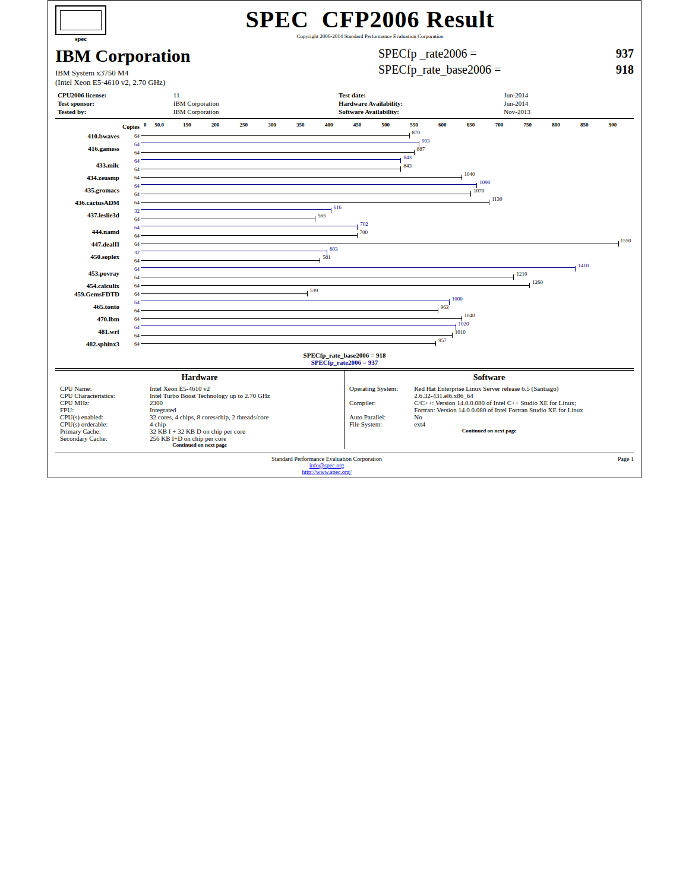spec
SPEC CFP2006 Result
Copyright 2006-2014 Standard Performance Evaluation Corporation
IBM Corporation
IBM System x3750 M4
(Intel Xeon E5-4610 v2, 2.70 GHz)
SPECfp _rate2006 = 937
SPECfp_rate_base2006 = 918
| CPU2006 license: | 11 | Test date: | Jun-2014 |
| Test sponsor: | IBM Corporation | Hardware Availability: | Jun-2014 |
| Tested by: | IBM Corporation | Software Availability: | Nov-2013 |
| | Copies | 0 50.0 150 200 250 300 350 400 450 500 550 600 650 700 750 800 850 900 |
| --- | --- | --- |
| 410.bwaves | 64 | 870 |
| 416.gamess | 64 | 903 |
| 64 | 887 |
| 433.milc | 64 | 843 |
| 64 | 843 |
| 434.zeusmp | 64 | 1040 |
| 435.gromacs | 64 | 1090 |
| 64 | 1070 |
| 436.cactusADM | 64 | 1130 |
| 437.leslie3d | 32 | 616 |
| 64 | 565 |
| 444.namd | 64 | 702 |
| 64 | 700 |
| 447.dealII | 64 | 1550 |
| 450.soplex | 32 | 603 |
| 64 | 581 |
| 453.povray | 64 | 1410 |
| 64 | 1210 |
| 454.calculix | 64 | 1260 |
| 459.GemsFDTD | 64 | 539 |
| 465.tonto | 64 | 1000 |
| 64 | 963 |
| 470.lbm | 64 | 1040 |
| 481.wrf | 64 | 1020 |
| 64 | 1010 |
| 482.sphinx3 | 64 | 957 |
SPECfp_rate_base2006 = 918
SPECfp_rate2006 = 937
Hardware
| CPU Name: | Intel Xeon E5-4610 v2 |
| CPU Characteristics: | Intel Turbo Boost Technology up to 2.70 GHz |
| CPU MHz: | 2300 |
| FPU: | Integrated |
| CPU(s) enabled: | 32 cores, 4 chips, 8 cores/chip, 2 threads/core |
| CPU(s) orderable: | 4 chip |
| Primary Cache: | 32 KB I + 32 KB D on chip per core |
| Secondary Cache: | 256 KB I+D on chip per core |
Continued on next page
Software
| Operating System: | Red Hat Enterprise Linux Server release 6.5 (Santiago) 2.6.32-431.el6.x86_64 |
| Compiler: | C/C++: Version 14.0.0.080 of Intel C++ Studio XE for Linux; Fortran: Version 14.0.0.080 of Intel Fortran Studio XE for Linux |
| Auto Parallel: | No |
| File System: | ext4 |
Continued on next page
Standard Performance Evaluation Corporation
info@spec.org
http://www.spec.org/
Page 1